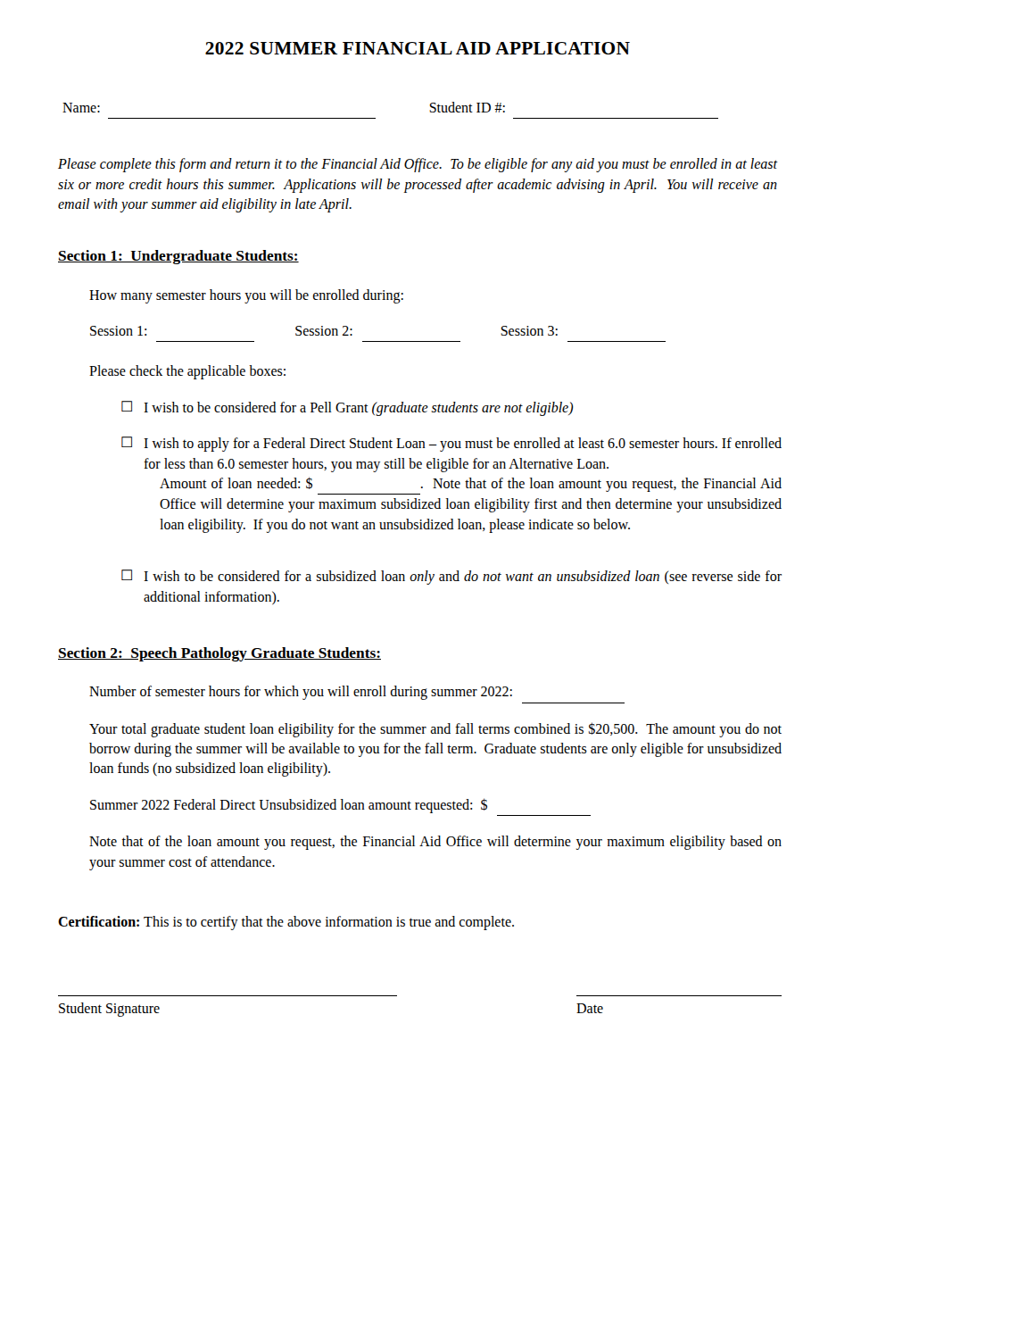2022 SUMMER FINANCIAL AID APPLICATION
Name: Student ID #:
Please complete this form and return it to the Financial Aid Office. To be eligible for any aid you must be enrolled in at least six or more credit hours this summer. Applications will be processed after academic advising in April. You will receive an email with your summer aid eligibility in late April.
Section 1: Undergraduate Students:
How many semester hours you will be enrolled during:
Session 1: Session 2: Session 3:
Please check the applicable boxes:
☐ I wish to be considered for a Pell Grant (graduate students are not eligible)
☐ I wish to apply for a Federal Direct Student Loan – you must be enrolled at least 6.0 semester hours. If enrolled for less than 6.0 semester hours, you may still be eligible for an Alternative Loan.
Amount of loan needed: $ . Note that of the loan amount you request, the Financial Aid Office will determine your maximum subsidized loan eligibility first and then determine your unsubsidized loan eligibility. If you do not want an unsubsidized loan, please indicate so below.
☐ I wish to be considered for a subsidized loan only and do not want an unsubsidized loan (see reverse side for additional information).
Section 2: Speech Pathology Graduate Students:
Number of semester hours for which you will enroll during summer 2022:
Your total graduate student loan eligibility for the summer and fall terms combined is $20,500. The amount you do not borrow during the summer will be available to you for the fall term. Graduate students are only eligible for unsubsidized loan funds (no subsidized loan eligibility).
Summer 2022 Federal Direct Unsubsidized loan amount requested: $
Note that of the loan amount you request, the Financial Aid Office will determine your maximum eligibility based on your summer cost of attendance.
Certification: This is to certify that the above information is true and complete.
Student Signature
Date